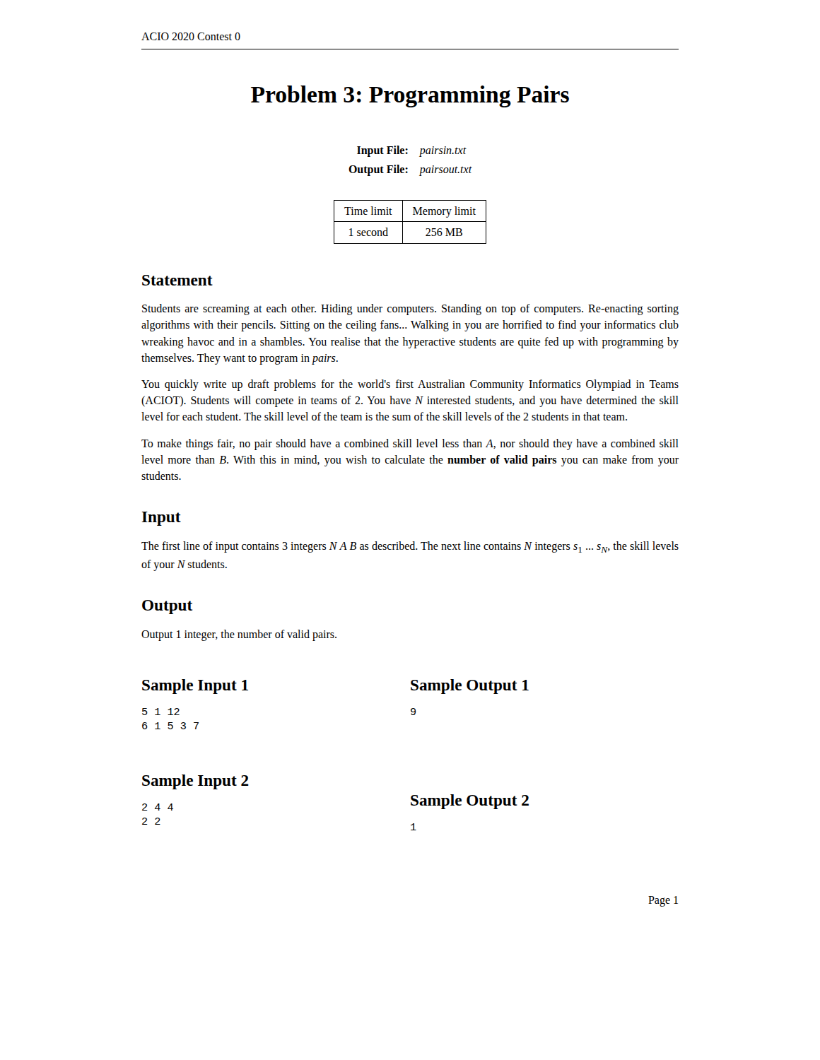ACIO 2020 Contest 0
Problem 3: Programming Pairs
| Input File: | pairsin.txt |
| Output File: | pairsout.txt |
| Time limit | Memory limit |
| --- | --- |
| 1 second | 256 MB |
Statement
Students are screaming at each other. Hiding under computers. Standing on top of computers. Re-enacting sorting algorithms with their pencils. Sitting on the ceiling fans... Walking in you are horrified to find your informatics club wreaking havoc and in a shambles. You realise that the hyperactive students are quite fed up with programming by themselves. They want to program in pairs.
You quickly write up draft problems for the world's first Australian Community Informatics Olympiad in Teams (ACIOT). Students will compete in teams of 2. You have N interested students, and you have determined the skill level for each student. The skill level of the team is the sum of the skill levels of the 2 students in that team.
To make things fair, no pair should have a combined skill level less than A, nor should they have a combined skill level more than B. With this in mind, you wish to calculate the number of valid pairs you can make from your students.
Input
The first line of input contains 3 integers N A B as described. The next line contains N integers s1 ... sN, the skill levels of your N students.
Output
Output 1 integer, the number of valid pairs.
| Sample Input 1 5 1 12 6 1 5 3 7 | Sample Output 1 9 |
| Sample Input 2 2 4 4 2 2 | Sample Output 2 1 |
Page 1